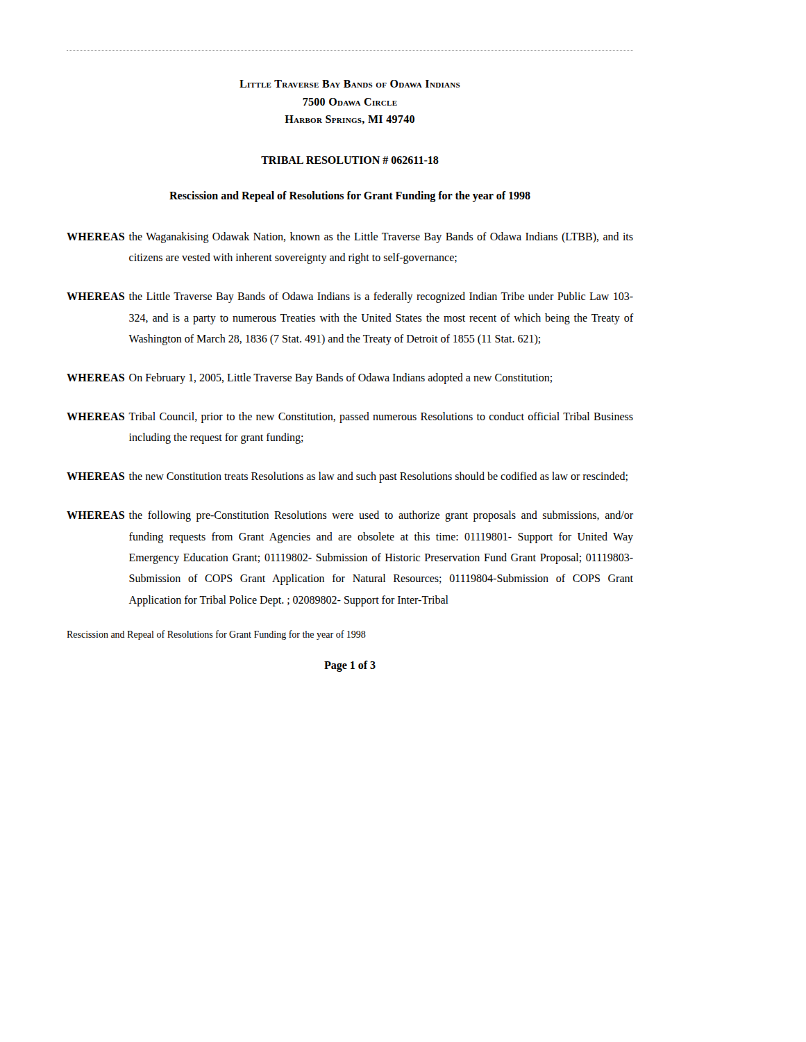Little Traverse Bay Bands of Odawa Indians
7500 Odawa Circle
Harbor Springs, MI 49740
TRIBAL RESOLUTION # 062611-18
Rescission and Repeal of Resolutions for Grant Funding for the year of 1998
WHEREAS
the Waganakising Odawak Nation, known as the Little Traverse Bay Bands of Odawa Indians (LTBB), and its citizens are vested with inherent sovereignty and right to self-governance;
WHEREAS
the Little Traverse Bay Bands of Odawa Indians is a federally recognized Indian Tribe under Public Law 103-324, and is a party to numerous Treaties with the United States the most recent of which being the Treaty of Washington of March 28, 1836 (7 Stat. 491) and the Treaty of Detroit of 1855 (11 Stat. 621);
WHEREAS
On February 1, 2005, Little Traverse Bay Bands of Odawa Indians adopted a new Constitution;
WHEREAS
Tribal Council, prior to the new Constitution, passed numerous Resolutions to conduct official Tribal Business including the request for grant funding;
WHEREAS
the new Constitution treats Resolutions as law and such past Resolutions should be codified as law or rescinded;
WHEREAS
the following pre-Constitution Resolutions were used to authorize grant proposals and submissions, and/or funding requests from Grant Agencies and are obsolete at this time: 01119801- Support for United Way Emergency Education Grant; 01119802- Submission of Historic Preservation Fund Grant Proposal; 01119803- Submission of COPS Grant Application for Natural Resources; 01119804-Submission of COPS Grant Application for Tribal Police Dept. ; 02089802- Support for Inter-Tribal
Rescission and Repeal of Resolutions for Grant Funding for the year of 1998
Page 1 of 3